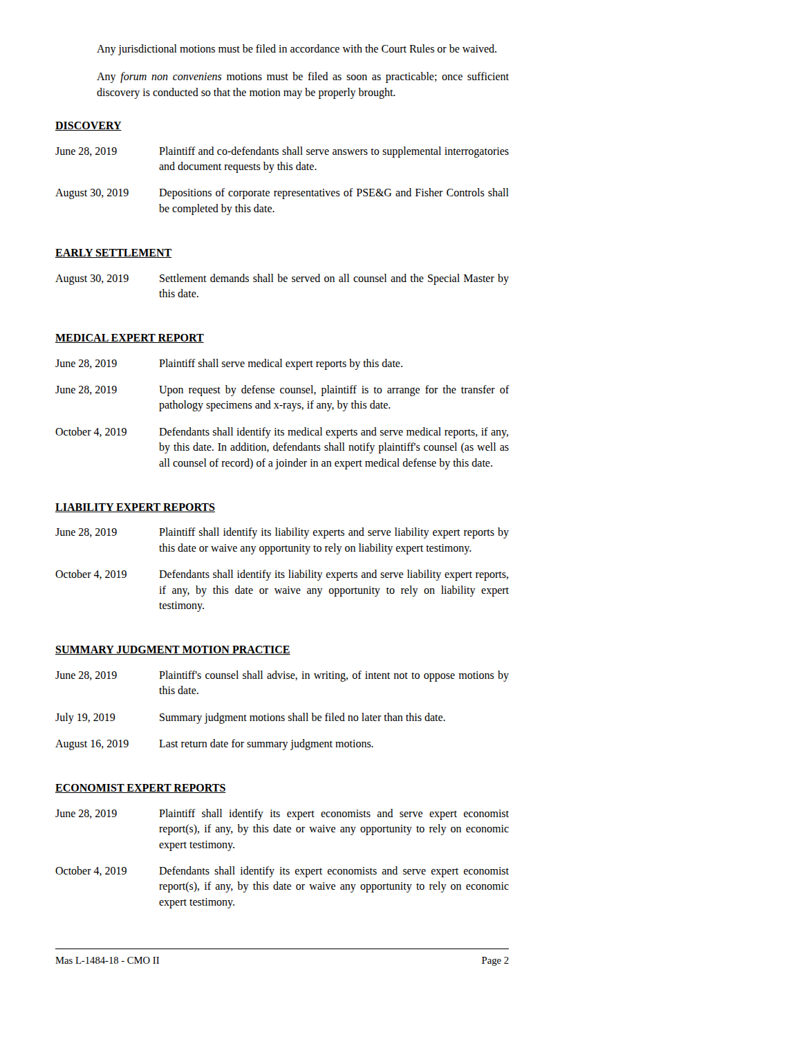Any jurisdictional motions must be filed in accordance with the Court Rules or be waived.
Any forum non conveniens motions must be filed as soon as practicable; once sufficient discovery is conducted so that the motion may be properly brought.
Discovery
| June 28, 2019 | Plaintiff and co-defendants shall serve answers to supplemental interrogatories and document requests by this date. |
| August 30, 2019 | Depositions of corporate representatives of PSE&G and Fisher Controls shall be completed by this date. |
Early Settlement
| August 30, 2019 | Settlement demands shall be served on all counsel and the Special Master by this date. |
Medical Expert Report
| June 28, 2019 | Plaintiff shall serve medical expert reports by this date. |
| June 28, 2019 | Upon request by defense counsel, plaintiff is to arrange for the transfer of pathology specimens and x-rays, if any, by this date. |
| October 4, 2019 | Defendants shall identify its medical experts and serve medical reports, if any, by this date. In addition, defendants shall notify plaintiff's counsel (as well as all counsel of record) of a joinder in an expert medical defense by this date. |
Liability Expert Reports
| June 28, 2019 | Plaintiff shall identify its liability experts and serve liability expert reports by this date or waive any opportunity to rely on liability expert testimony. |
| October 4, 2019 | Defendants shall identify its liability experts and serve liability expert reports, if any, by this date or waive any opportunity to rely on liability expert testimony. |
Summary Judgment Motion Practice
| June 28, 2019 | Plaintiff's counsel shall advise, in writing, of intent not to oppose motions by this date. |
| July 19, 2019 | Summary judgment motions shall be filed no later than this date. |
| August 16, 2019 | Last return date for summary judgment motions. |
Economist Expert Reports
| June 28, 2019 | Plaintiff shall identify its expert economists and serve expert economist report(s), if any, by this date or waive any opportunity to rely on economic expert testimony. |
| October 4, 2019 | Defendants shall identify its expert economists and serve expert economist report(s), if any, by this date or waive any opportunity to rely on economic expert testimony. |
Mas L-1484-18 - CMO II Page 2